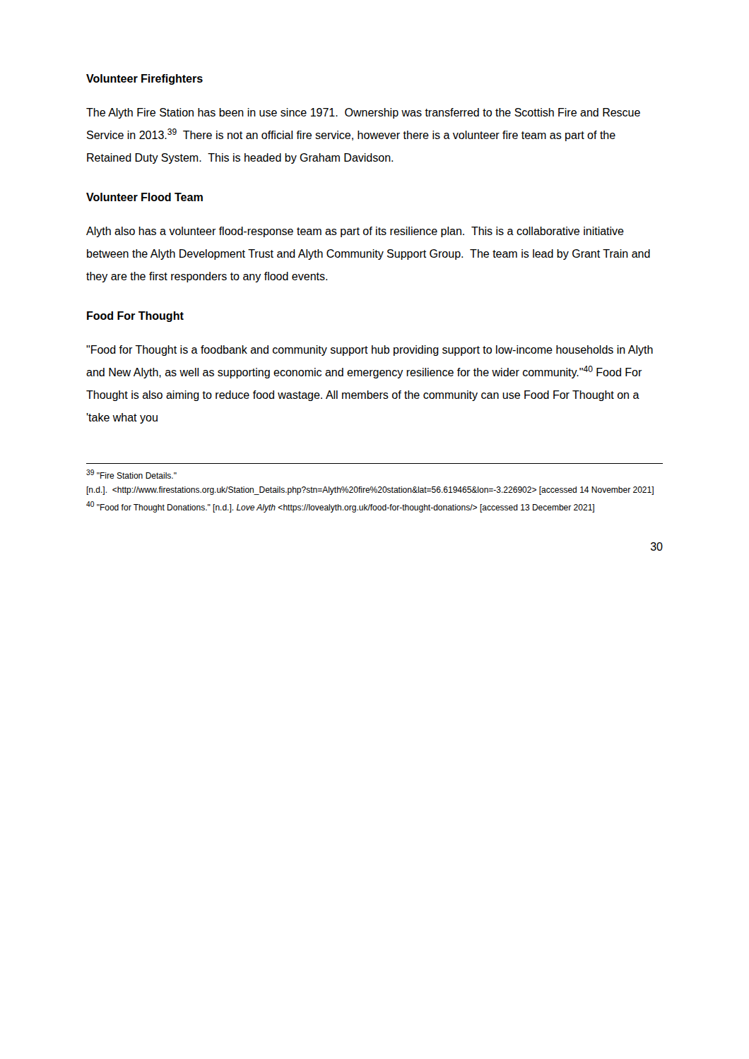Volunteer Firefighters
The Alyth Fire Station has been in use since 1971. Ownership was transferred to the Scottish Fire and Rescue Service in 2013.39 There is not an official fire service, however there is a volunteer fire team as part of the Retained Duty System. This is headed by Graham Davidson.
Volunteer Flood Team
Alyth also has a volunteer flood-response team as part of its resilience plan. This is a collaborative initiative between the Alyth Development Trust and Alyth Community Support Group. The team is lead by Grant Train and they are the first responders to any flood events.
Food For Thought
"Food for Thought is a foodbank and community support hub providing support to low-income households in Alyth and New Alyth, as well as supporting economic and emergency resilience for the wider community."40 Food For Thought is also aiming to reduce food wastage. All members of the community can use Food For Thought on a 'take what you
39 "Fire Station Details."
[n.d.]. <http://www.firestations.org.uk/Station_Details.php?stn=Alyth%20fire%20station&lat=56.619465&lon=-3.226902> [accessed 14 November 2021]
40 "Food for Thought Donations." [n.d.]. Love Alyth <https://lovealyth.org.uk/food-for-thought-donations/> [accessed 13 December 2021]
30